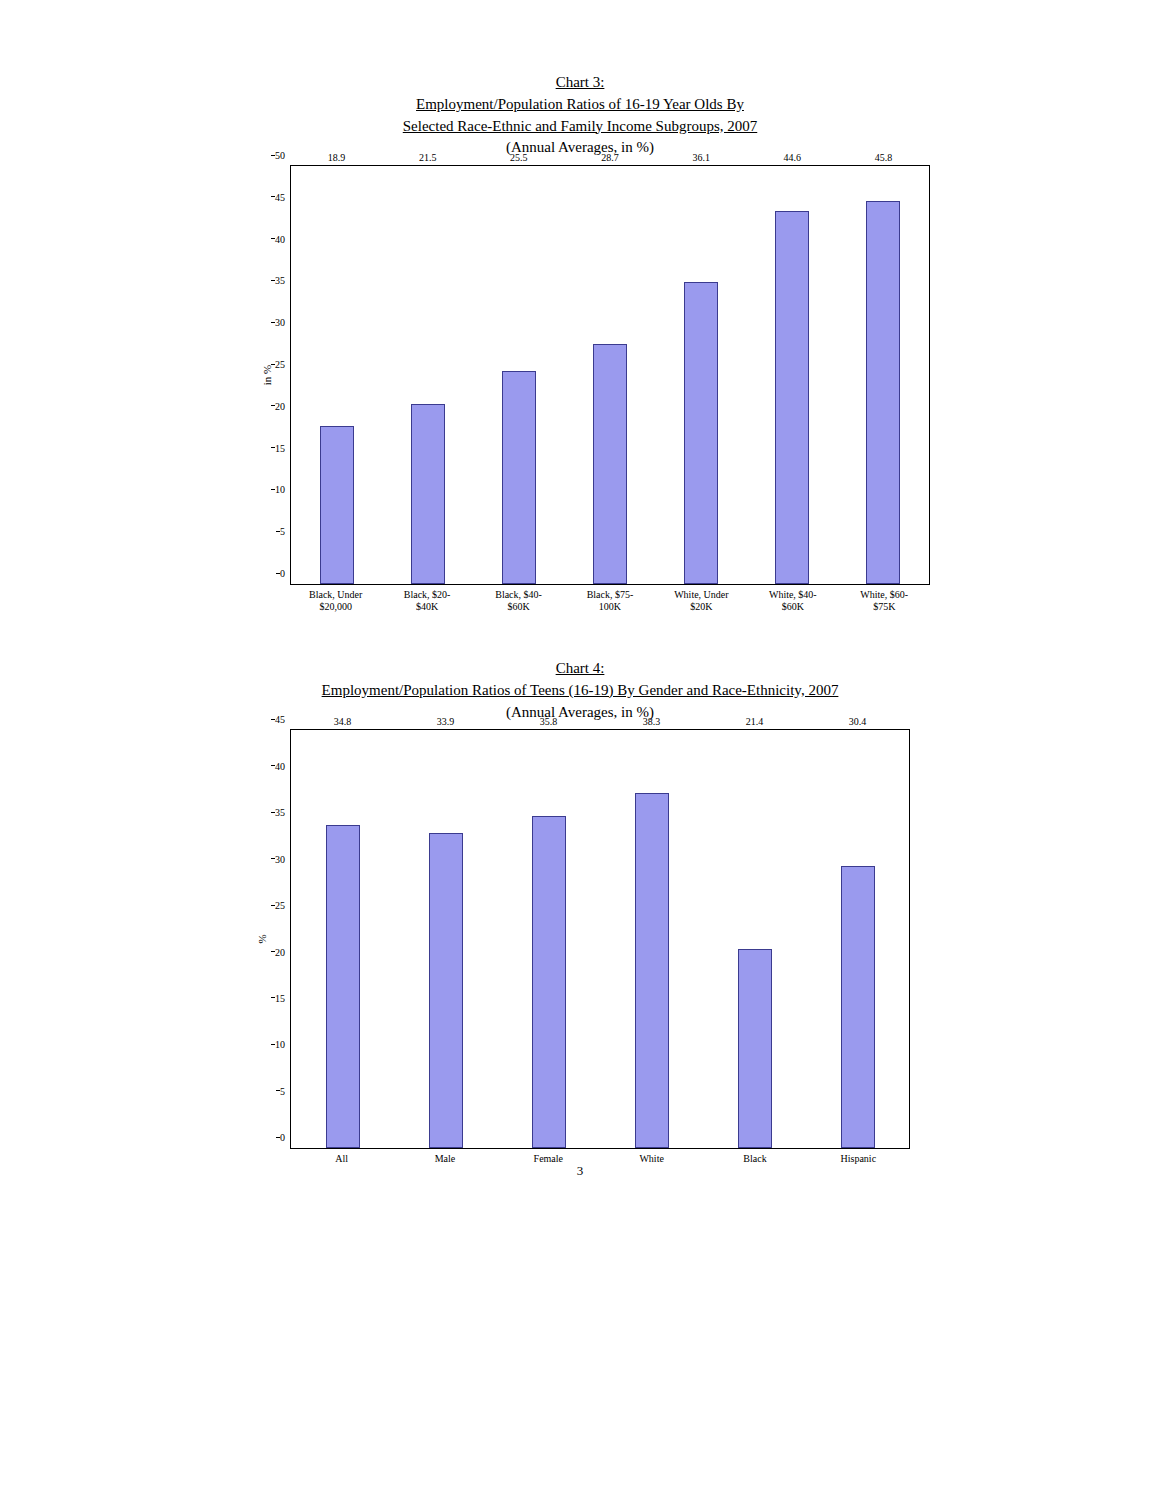Chart 3:
Employment/Population Ratios of 16-19 Year Olds By
Selected Race-Ethnic and Family Income Subgroups, 2007
(Annual Averages, in %)
in %
0
5
10
15
20
25
30
35
40
45
50
18.9
21.5
25.5
28.7
36.1
44.6
45.8
Black, Under
$20,000
Black, $20-
$40K
Black, $40-
$60K
Black, $75-
100K
White, Under
$20K
White, $40-
$60K
White, $60-
$75K
Chart 4:
Employment/Population Ratios of Teens (16-19) By Gender and Race-Ethnicity, 2007
(Annual Averages, in %)
%
0
5
10
15
20
25
30
35
40
45
34.8
33.9
35.8
38.3
21.4
30.4
All
Male
Female
White
Black
Hispanic
3